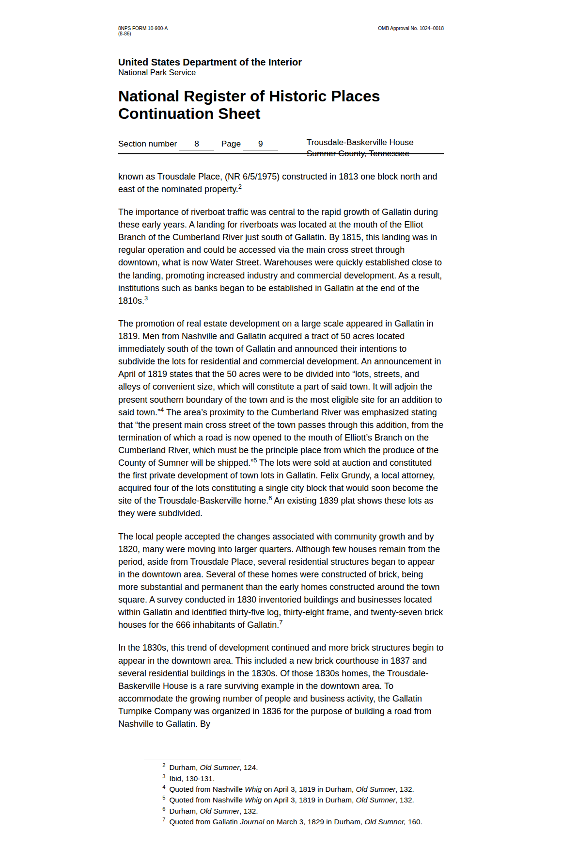8NPS FORM 10-900-A
(8-86)
OMB Approval No. 1024–0018
United States Department of the Interior
National Park Service
National Register of Historic Places
Continuation Sheet
Trousdale-Baskerville House
Sumner County, Tennessee
Section number 8 Page 9
known as Trousdale Place, (NR 6/5/1975) constructed in 1813 one block north and east of the nominated property.2
The importance of riverboat traffic was central to the rapid growth of Gallatin during these early years. A landing for riverboats was located at the mouth of the Elliot Branch of the Cumberland River just south of Gallatin. By 1815, this landing was in regular operation and could be accessed via the main cross street through downtown, what is now Water Street. Warehouses were quickly established close to the landing, promoting increased industry and commercial development. As a result, institutions such as banks began to be established in Gallatin at the end of the 1810s.3
The promotion of real estate development on a large scale appeared in Gallatin in 1819. Men from Nashville and Gallatin acquired a tract of 50 acres located immediately south of the town of Gallatin and announced their intentions to subdivide the lots for residential and commercial development. An announcement in April of 1819 states that the 50 acres were to be divided into “lots, streets, and alleys of convenient size, which will constitute a part of said town. It will adjoin the present southern boundary of the town and is the most eligible site for an addition to said town.”4 The area’s proximity to the Cumberland River was emphasized stating that “the present main cross street of the town passes through this addition, from the termination of which a road is now opened to the mouth of Elliott’s Branch on the Cumberland River, which must be the principle place from which the produce of the County of Sumner will be shipped.”5 The lots were sold at auction and constituted the first private development of town lots in Gallatin. Felix Grundy, a local attorney, acquired four of the lots constituting a single city block that would soon become the site of the Trousdale-Baskerville home.6 An existing 1839 plat shows these lots as they were subdivided.
The local people accepted the changes associated with community growth and by 1820, many were moving into larger quarters. Although few houses remain from the period, aside from Trousdale Place, several residential structures began to appear in the downtown area. Several of these homes were constructed of brick, being more substantial and permanent than the early homes constructed around the town square. A survey conducted in 1830 inventoried buildings and businesses located within Gallatin and identified thirty-five log, thirty-eight frame, and twenty-seven brick houses for the 666 inhabitants of Gallatin.7
In the 1830s, this trend of development continued and more brick structures begin to appear in the downtown area. This included a new brick courthouse in 1837 and several residential buildings in the 1830s. Of those 1830s homes, the Trousdale-Baskerville House is a rare surviving example in the downtown area. To accommodate the growing number of people and business activity, the Gallatin Turnpike Company was organized in 1836 for the purpose of building a road from Nashville to Gallatin. By
2 Durham, Old Sumner, 124.
3 Ibid, 130-131.
4 Quoted from Nashville Whig on April 3, 1819 in Durham, Old Sumner, 132.
5 Quoted from Nashville Whig on April 3, 1819 in Durham, Old Sumner, 132.
6 Durham, Old Sumner, 132.
7 Quoted from Gallatin Journal on March 3, 1829 in Durham, Old Sumner, 160.